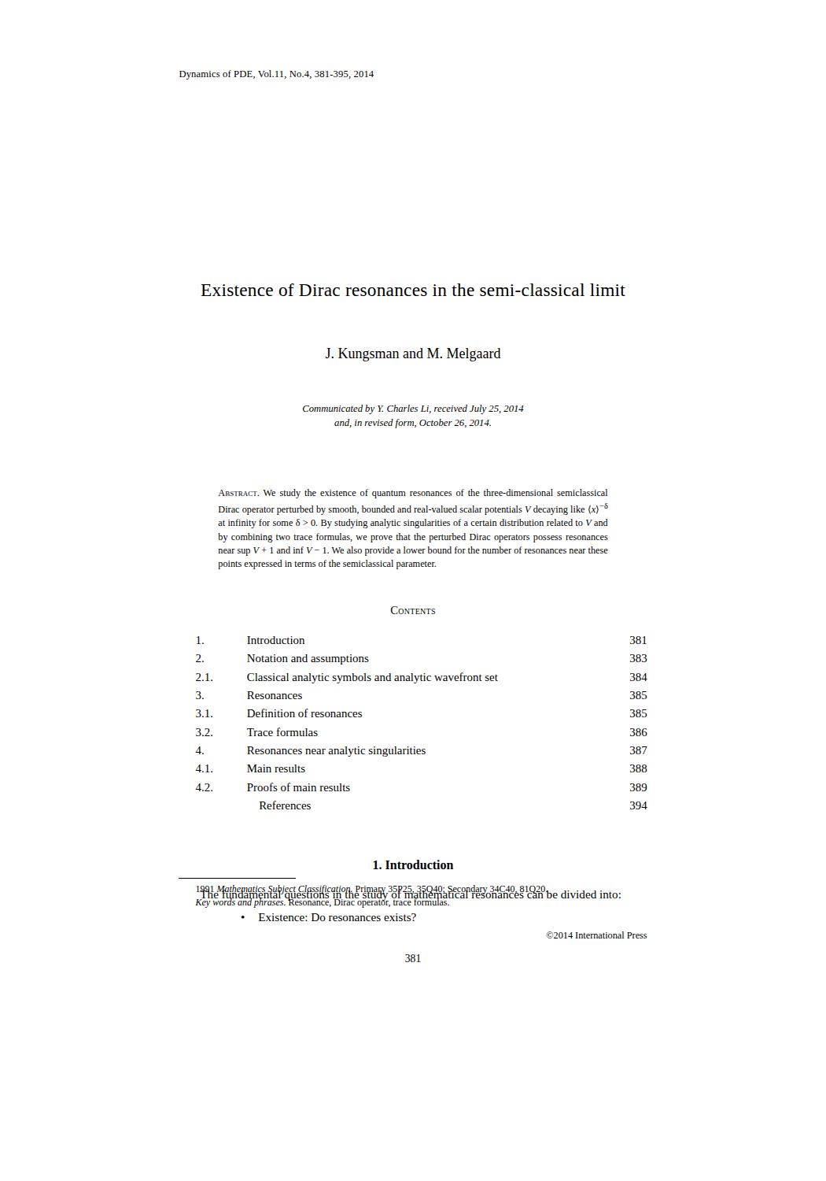Dynamics of PDE, Vol.11, No.4, 381-395, 2014
Existence of Dirac resonances in the semi-classical limit
J. Kungsman and M. Melgaard
Communicated by Y. Charles Li, received July 25, 2014
and, in revised form, October 26, 2014.
Abstract. We study the existence of quantum resonances of the three-dimensional semiclassical Dirac operator perturbed by smooth, bounded and real-valued scalar potentials V decaying like ⟨x⟩−δ at infinity for some δ > 0. By studying analytic singularities of a certain distribution related to V and by combining two trace formulas, we prove that the perturbed Dirac operators possess resonances near sup V + 1 and inf V − 1. We also provide a lower bound for the number of resonances near these points expressed in terms of the semiclassical parameter.
Contents
| 1. | Introduction | 381 |
| 2. | Notation and assumptions | 383 |
| 2.1. | Classical analytic symbols and analytic wavefront set | 384 |
| 3. | Resonances | 385 |
| 3.1. | Definition of resonances | 385 |
| 3.2. | Trace formulas | 386 |
| 4. | Resonances near analytic singularities | 387 |
| 4.1. | Main results | 388 |
| 4.2. | Proofs of main results | 389 |
| | References | 394 |
1. Introduction
The fundamental questions in the study of mathematical resonances can be divided into:
Existence: Do resonances exists?
1991 Mathematics Subject Classification. Primary 35P25, 35Q40; Secondary 34C40, 81Q20.
Key words and phrases. Resonance, Dirac operator, trace formulas.
©2014 International Press
381